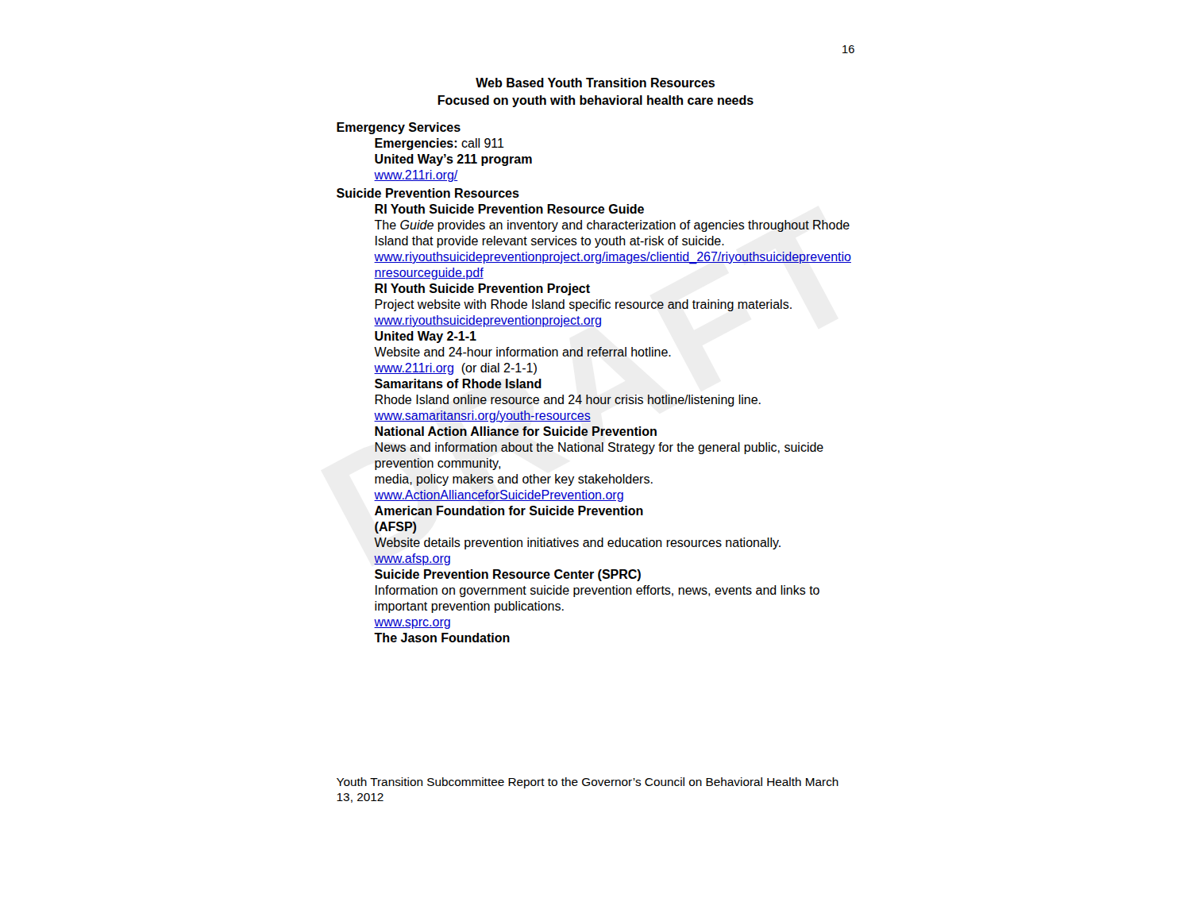DRAFT
16
Web Based Youth Transition Resources
Focused on youth with behavioral health care needs
Emergency Services
Emergencies: call 911
United Way’s 211 program
www.211ri.org/
Suicide Prevention Resources
RI Youth Suicide Prevention Resource Guide
The Guide provides an inventory and characterization of agencies throughout Rhode Island that provide relevant services to youth at-risk of suicide.
www.riyouthsuicidepreventionproject.org/images/clientid_267/riyouthsuicidepreventionresourceguide.pdf
RI Youth Suicide Prevention Project
Project website with Rhode Island specific resource and training materials.
www.riyouthsuicidepreventionproject.org
United Way 2-1-1
Website and 24-hour information and referral hotline.
www.211ri.org (or dial 2-1-1)
Samaritans of Rhode Island
Rhode Island online resource and 24 hour crisis hotline/listening line.
www.samaritansri.org/youth-resources
National Action Alliance for Suicide Prevention
News and information about the National Strategy for the general public, suicide prevention community,
media, policy makers and other key stakeholders.
www.ActionAllianceforSuicidePrevention.org
American Foundation for Suicide Prevention
(AFSP)
Website details prevention initiatives and education resources nationally.
www.afsp.org
Suicide Prevention Resource Center (SPRC)
Information on government suicide prevention efforts, news, events and links to important prevention publications.
www.sprc.org
The Jason Foundation
Youth Transition Subcommittee Report to the Governor’s Council on Behavioral Health March 13, 2012